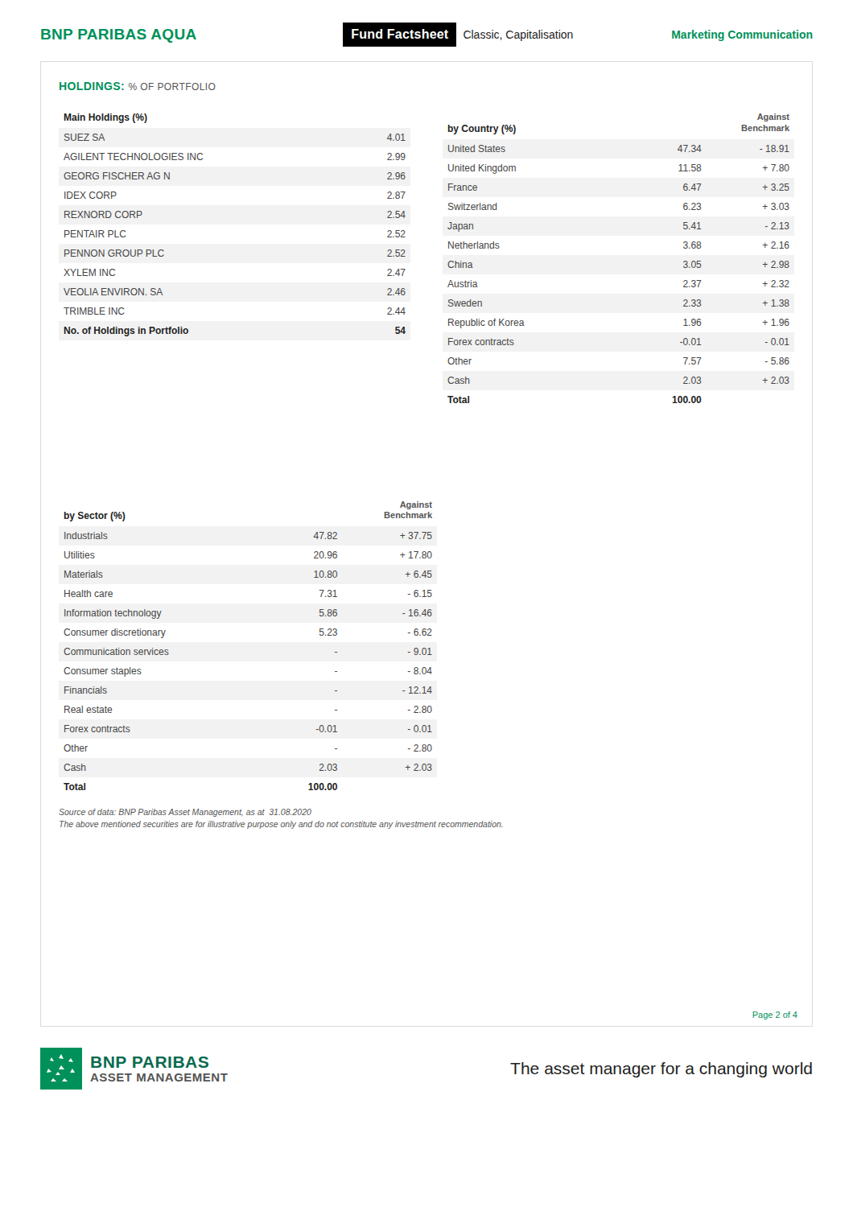BNP PARIBAS AQUA
Fund Factsheet Classic, Capitalisation
Marketing Communication
HOLDINGS: % OF PORTFOLIO
| Main Holdings (%) | |
| --- | --- |
| SUEZ SA | 4.01 |
| AGILENT TECHNOLOGIES INC | 2.99 |
| GEORG FISCHER AG N | 2.96 |
| IDEX CORP | 2.87 |
| REXNORD CORP | 2.54 |
| PENTAIR PLC | 2.52 |
| PENNON GROUP PLC | 2.52 |
| XYLEM INC | 2.47 |
| VEOLIA ENVIRON. SA | 2.46 |
| TRIMBLE INC | 2.44 |
| No. of Holdings in Portfolio | 54 |
| by Country (%) | | Against Benchmark |
| --- | --- | --- |
| United States | 47.34 | - 18.91 |
| United Kingdom | 11.58 | + 7.80 |
| France | 6.47 | + 3.25 |
| Switzerland | 6.23 | + 3.03 |
| Japan | 5.41 | - 2.13 |
| Netherlands | 3.68 | + 2.16 |
| China | 3.05 | + 2.98 |
| Austria | 2.37 | + 2.32 |
| Sweden | 2.33 | + 1.38 |
| Republic of Korea | 1.96 | + 1.96 |
| Forex contracts | -0.01 | - 0.01 |
| Other | 7.57 | - 5.86 |
| Cash | 2.03 | + 2.03 |
| Total | 100.00 | |
| by Sector (%) | | Against Benchmark |
| --- | --- | --- |
| Industrials | 47.82 | + 37.75 |
| Utilities | 20.96 | + 17.80 |
| Materials | 10.80 | + 6.45 |
| Health care | 7.31 | - 6.15 |
| Information technology | 5.86 | - 16.46 |
| Consumer discretionary | 5.23 | - 6.62 |
| Communication services | - | - 9.01 |
| Consumer staples | - | - 8.04 |
| Financials | - | - 12.14 |
| Real estate | - | - 2.80 |
| Forex contracts | -0.01 | - 0.01 |
| Other | - | - 2.80 |
| Cash | 2.03 | + 2.03 |
| Total | 100.00 | |
Source of data: BNP Paribas Asset Management, as at 31.08.2020
The above mentioned securities are for illustrative purpose only and do not constitute any investment recommendation.
Page 2 of 4
BNP PARIBAS
ASSET MANAGEMENT
The asset manager for a changing world